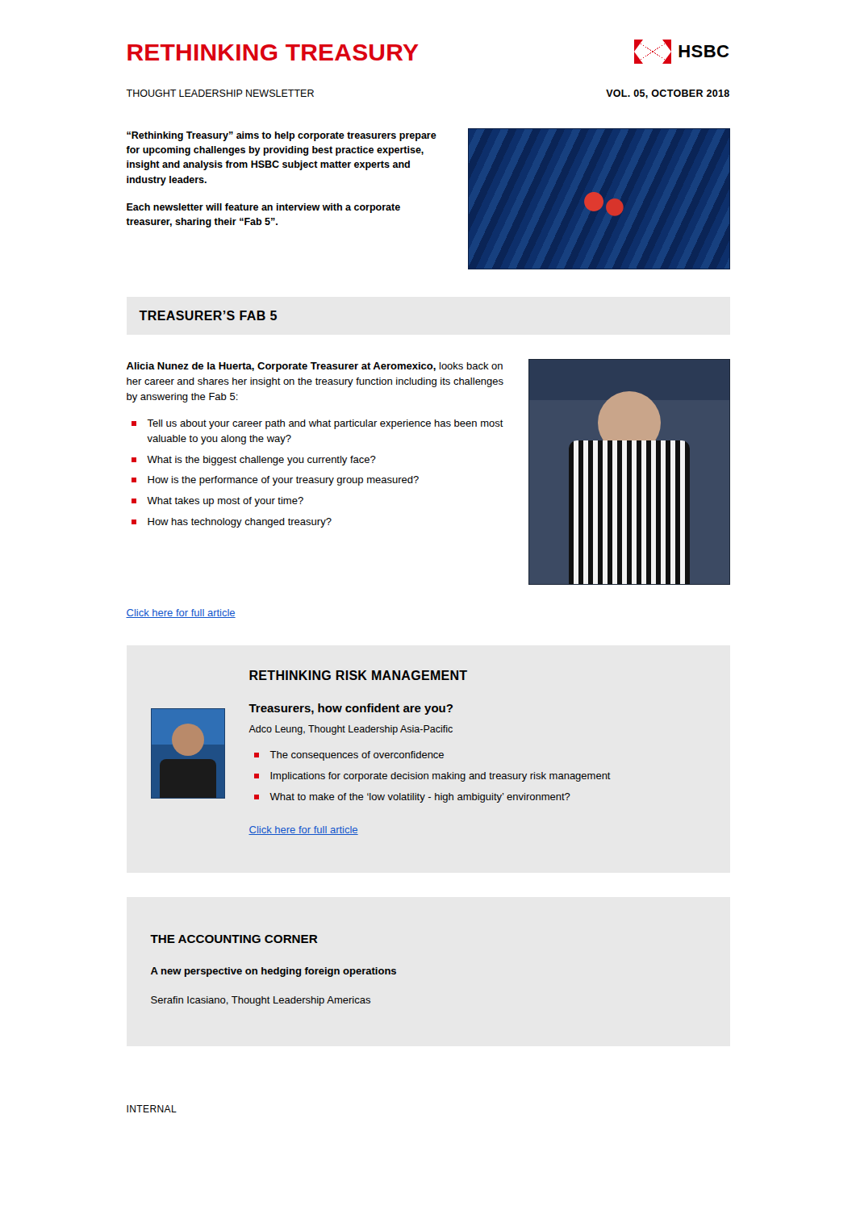RETHINKING TREASURY
HSBC
THOUGHT LEADERSHIP NEWSLETTER VOL. 05, OCTOBER 2018
“Rethinking Treasury” aims to help corporate treasurers prepare for upcoming challenges by providing best practice expertise, insight and analysis from HSBC subject matter experts and industry leaders.
Each newsletter will feature an interview with a corporate treasurer, sharing their “Fab 5”.
TREASURER’S FAB 5
Alicia Nunez de la Huerta, Corporate Treasurer at Aeromexico, looks back on her career and shares her insight on the treasury function including its challenges by answering the Fab 5:
Tell us about your career path and what particular experience has been most valuable to you along the way?
What is the biggest challenge you currently face?
How is the performance of your treasury group measured?
What takes up most of your time?
How has technology changed treasury?
Click here for full article
RETHINKING RISK MANAGEMENT
Treasurers, how confident are you?
Adco Leung, Thought Leadership Asia-Pacific
The consequences of overconfidence
Implications for corporate decision making and treasury risk management
What to make of the ‘low volatility - high ambiguity’ environment?
Click here for full article
THE ACCOUNTING CORNER
A new perspective on hedging foreign operations
Serafin Icasiano, Thought Leadership Americas
INTERNAL